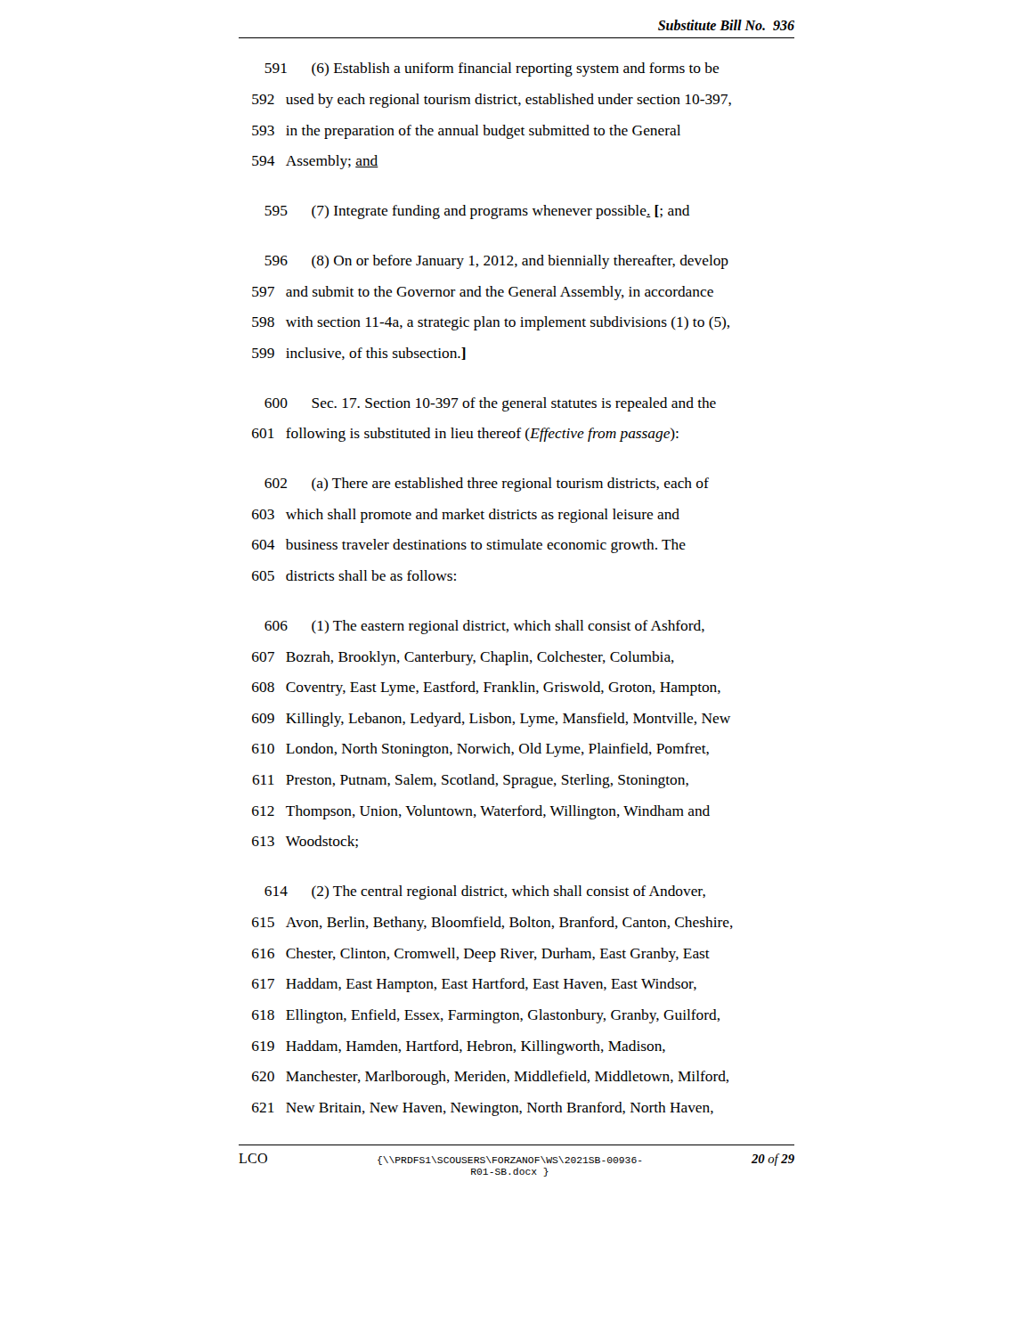Substitute Bill No. 936
591(6) Establish a uniform financial reporting system and forms to be
592used by each regional tourism district, established under section 10-397,
593in the preparation of the annual budget submitted to the General
594 Assembly; and
595(7) Integrate funding and programs whenever possible. [; and
596(8) On or before January 1, 2012, and biennially thereafter, develop
597and submit to the Governor and the General Assembly, in accordance
598with section 11-4a, a strategic plan to implement subdivisions (1) to (5),
599inclusive, of this subsection.]
600 Sec. 17. Section 10-397 of the general statutes is repealed and the
601following is substituted in lieu thereof (Effective from passage):
602(a) There are established three regional tourism districts, each of
603which shall promote and market districts as regional leisure and
604business traveler destinations to stimulate economic growth. The
605districts shall be as follows:
606(1) The eastern regional district, which shall consist of Ashford,
607 Bozrah, Brooklyn, Canterbury, Chaplin, Colchester, Columbia,
608 Coventry, East Lyme, Eastford, Franklin, Griswold, Groton, Hampton,
609 Killingly, Lebanon, Ledyard, Lisbon, Lyme, Mansfield, Montville, New
610 London, North Stonington, Norwich, Old Lyme, Plainfield, Pomfret,
611 Preston, Putnam, Salem, Scotland, Sprague, Sterling, Stonington,
612 Thompson, Union, Voluntown, Waterford, Willington, Windham and
613 Woodstock;
614(2) The central regional district, which shall consist of Andover,
615 Avon, Berlin, Bethany, Bloomfield, Bolton, Branford, Canton, Cheshire,
616 Chester, Clinton, Cromwell, Deep River, Durham, East Granby, East
617 Haddam, East Hampton, East Hartford, East Haven, East Windsor,
618 Ellington, Enfield, Essex, Farmington, Glastonbury, Granby, Guilford,
619 Haddam, Hamden, Hartford, Hebron, Killingworth, Madison,
620 Manchester, Marlborough, Meriden, Middlefield, Middletown, Milford,
621 New Britain, New Haven, Newington, North Branford, North Haven,
LCO
{\\PRDFS1\SCOUSERS\FORZANOF\WS\2021SB-00936-
R01-SB.docx }
20 of 29